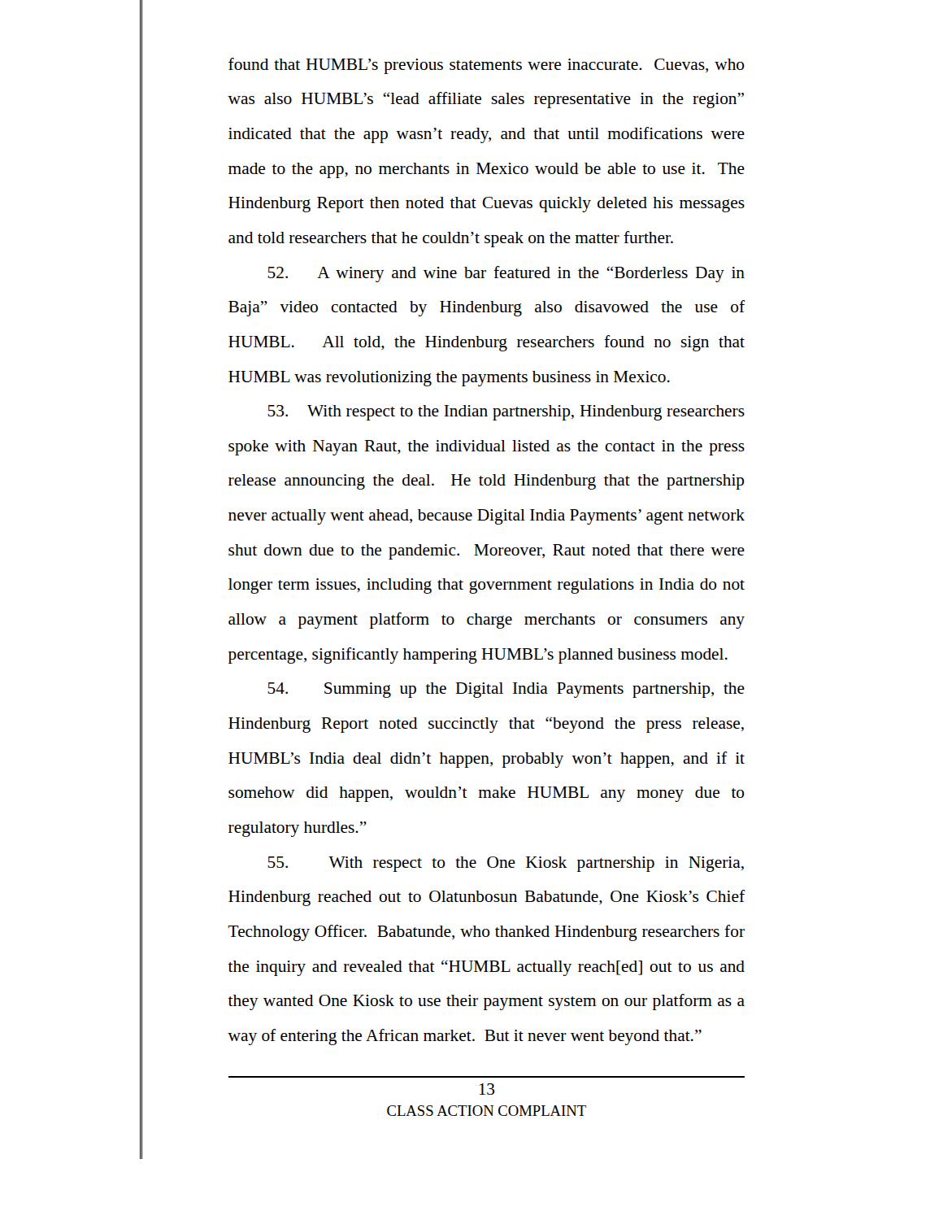found that HUMBL’s previous statements were inaccurate. Cuevas, who was also HUMBL’s “lead affiliate sales representative in the region” indicated that the app wasn’t ready, and that until modifications were made to the app, no merchants in Mexico would be able to use it. The Hindenburg Report then noted that Cuevas quickly deleted his messages and told researchers that he couldn’t speak on the matter further.
52. A winery and wine bar featured in the “Borderless Day in Baja” video contacted by Hindenburg also disavowed the use of HUMBL. All told, the Hindenburg researchers found no sign that HUMBL was revolutionizing the payments business in Mexico.
53. With respect to the Indian partnership, Hindenburg researchers spoke with Nayan Raut, the individual listed as the contact in the press release announcing the deal. He told Hindenburg that the partnership never actually went ahead, because Digital India Payments’ agent network shut down due to the pandemic. Moreover, Raut noted that there were longer term issues, including that government regulations in India do not allow a payment platform to charge merchants or consumers any percentage, significantly hampering HUMBL’s planned business model.
54. Summing up the Digital India Payments partnership, the Hindenburg Report noted succinctly that “beyond the press release, HUMBL’s India deal didn’t happen, probably won’t happen, and if it somehow did happen, wouldn’t make HUMBL any money due to regulatory hurdles.”
55. With respect to the One Kiosk partnership in Nigeria, Hindenburg reached out to Olatunbosun Babatunde, One Kiosk’s Chief Technology Officer. Babatunde, who thanked Hindenburg researchers for the inquiry and revealed that “HUMBL actually reach[ed] out to us and they wanted One Kiosk to use their payment system on our platform as a way of entering the African market. But it never went beyond that.”
13
CLASS ACTION COMPLAINT